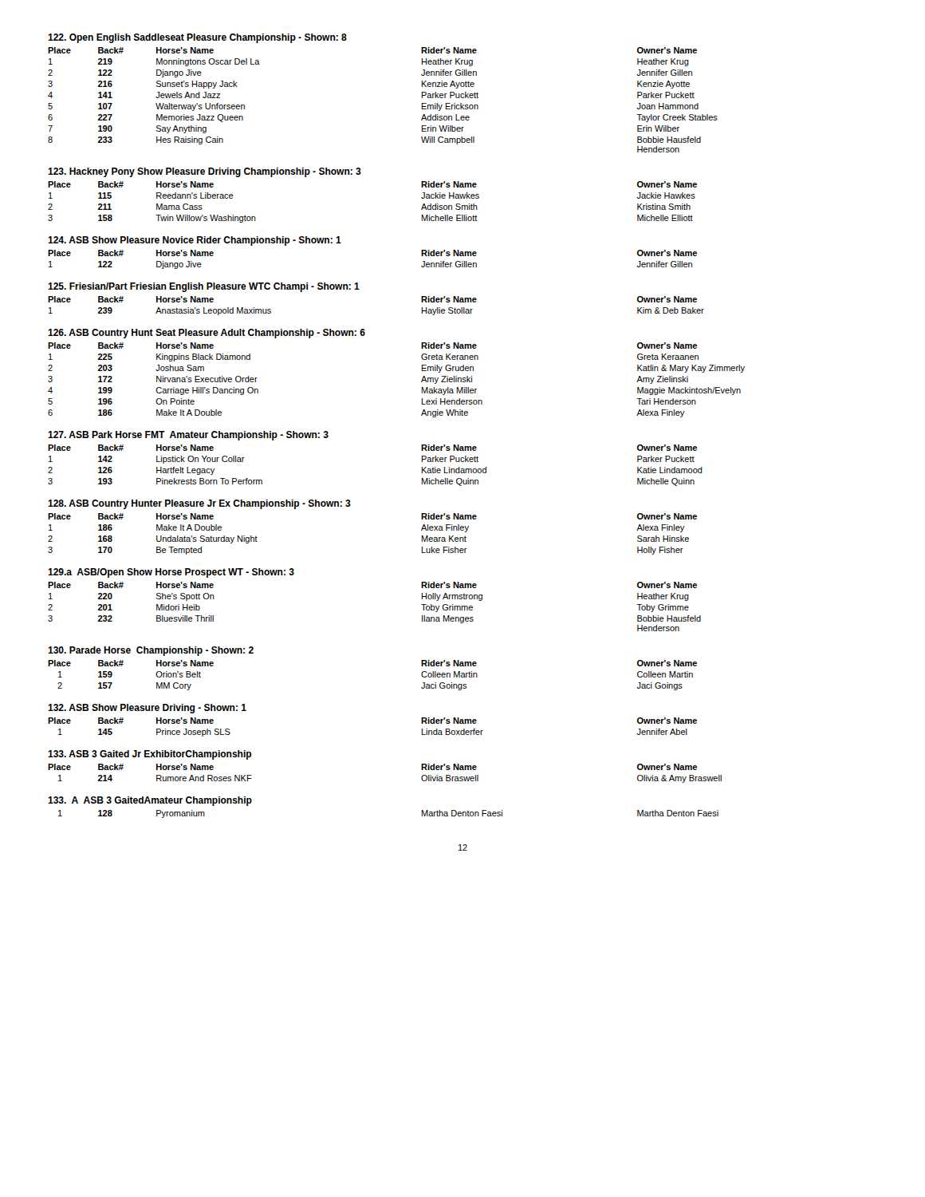122. Open English Saddleseat Pleasure Championship - Shown: 8
| Place | Back# | Horse's Name | Rider's Name | Owner's Name |
| --- | --- | --- | --- | --- |
| 1 | 219 | Monningtons Oscar Del La | Heather Krug | Heather Krug |
| 2 | 122 | Django Jive | Jennifer Gillen | Jennifer Gillen |
| 3 | 216 | Sunset's Happy Jack | Kenzie Ayotte | Kenzie Ayotte |
| 4 | 141 | Jewels And Jazz | Parker Puckett | Parker Puckett |
| 5 | 107 | Walterway's Unforseen | Emily Erickson | Joan Hammond |
| 6 | 227 | Memories Jazz Queen | Addison Lee | Taylor Creek Stables |
| 7 | 190 | Say Anything | Erin Wilber | Erin Wilber |
| 8 | 233 | Hes Raising Cain | Will Campbell | Bobbie Hausfeld Henderson |
123. Hackney Pony Show Pleasure Driving Championship - Shown: 3
| Place | Back# | Horse's Name | Rider's Name | Owner's Name |
| --- | --- | --- | --- | --- |
| 1 | 115 | Reedann's Liberace | Jackie Hawkes | Jackie Hawkes |
| 2 | 211 | Mama Cass | Addison Smith | Kristina Smith |
| 3 | 158 | Twin Willow's Washington | Michelle Elliott | Michelle Elliott |
124. ASB Show Pleasure Novice Rider Championship - Shown: 1
| Place | Back# | Horse's Name | Rider's Name | Owner's Name |
| --- | --- | --- | --- | --- |
| 1 | 122 | Django Jive | Jennifer Gillen | Jennifer Gillen |
125. Friesian/Part Friesian English Pleasure WTC Champi - Shown: 1
| Place | Back# | Horse's Name | Rider's Name | Owner's Name |
| --- | --- | --- | --- | --- |
| 1 | 239 | Anastasia's Leopold Maximus | Haylie Stollar | Kim & Deb Baker |
126. ASB Country Hunt Seat Pleasure Adult Championship - Shown: 6
| Place | Back# | Horse's Name | Rider's Name | Owner's Name |
| --- | --- | --- | --- | --- |
| 1 | 225 | Kingpins Black Diamond | Greta Keranen | Greta Keraanen |
| 2 | 203 | Joshua Sam | Emily Gruden | Katlin & Mary Kay Zimmerly |
| 3 | 172 | Nirvana's Executive Order | Amy Zielinski | Amy Zielinski |
| 4 | 199 | Carriage Hill's Dancing On | Makayla Miller | Maggie Mackintosh/Evelyn |
| 5 | 196 | On Pointe | Lexi Henderson | Tari Henderson |
| 6 | 186 | Make It A Double | Angie White | Alexa Finley |
127. ASB Park Horse FMT Amateur Championship - Shown: 3
| Place | Back# | Horse's Name | Rider's Name | Owner's Name |
| --- | --- | --- | --- | --- |
| 1 | 142 | Lipstick On Your Collar | Parker Puckett | Parker Puckett |
| 2 | 126 | Hartfelt Legacy | Katie Lindamood | Katie Lindamood |
| 3 | 193 | Pinekrests Born To Perform | Michelle Quinn | Michelle Quinn |
128. ASB Country Hunter Pleasure Jr Ex Championship - Shown: 3
| Place | Back# | Horse's Name | Rider's Name | Owner's Name |
| --- | --- | --- | --- | --- |
| 1 | 186 | Make It A Double | Alexa Finley | Alexa Finley |
| 2 | 168 | Undalata's Saturday Night | Meara Kent | Sarah Hinske |
| 3 | 170 | Be Tempted | Luke Fisher | Holly Fisher |
129.a ASB/Open Show Horse Prospect WT - Shown: 3
| Place | Back# | Horse's Name | Rider's Name | Owner's Name |
| --- | --- | --- | --- | --- |
| 1 | 220 | She's Spott On | Holly Armstrong | Heather Krug |
| 2 | 201 | Midori Heib | Toby Grimme | Toby Grimme |
| 3 | 232 | Bluesville Thrill | Ilana Menges | Bobbie Hausfeld Henderson |
130. Parade Horse Championship - Shown: 2
| Place | Back# | Horse's Name | Rider's Name | Owner's Name |
| --- | --- | --- | --- | --- |
| 1 | 159 | Orion's Belt | Colleen Martin | Colleen Martin |
| 2 | 157 | MM Cory | Jaci Goings | Jaci Goings |
132. ASB Show Pleasure Driving - Shown: 1
| Place | Back# | Horse's Name | Rider's Name | Owner's Name |
| --- | --- | --- | --- | --- |
| 1 | 145 | Prince Joseph SLS | Linda Boxderfer | Jennifer Abel |
133. ASB 3 Gaited Jr ExhibitorChampionship
| Place | Back# | Horse's Name | Rider's Name | Owner's Name |
| --- | --- | --- | --- | --- |
| 1 | 214 | Rumore And Roses NKF | Olivia Braswell | Olivia & Amy Braswell |
133. A ASB 3 GaitedAmateur Championship
| 1 | 128 | Pyromanium | Martha Denton Faesi | Martha Denton Faesi |
12